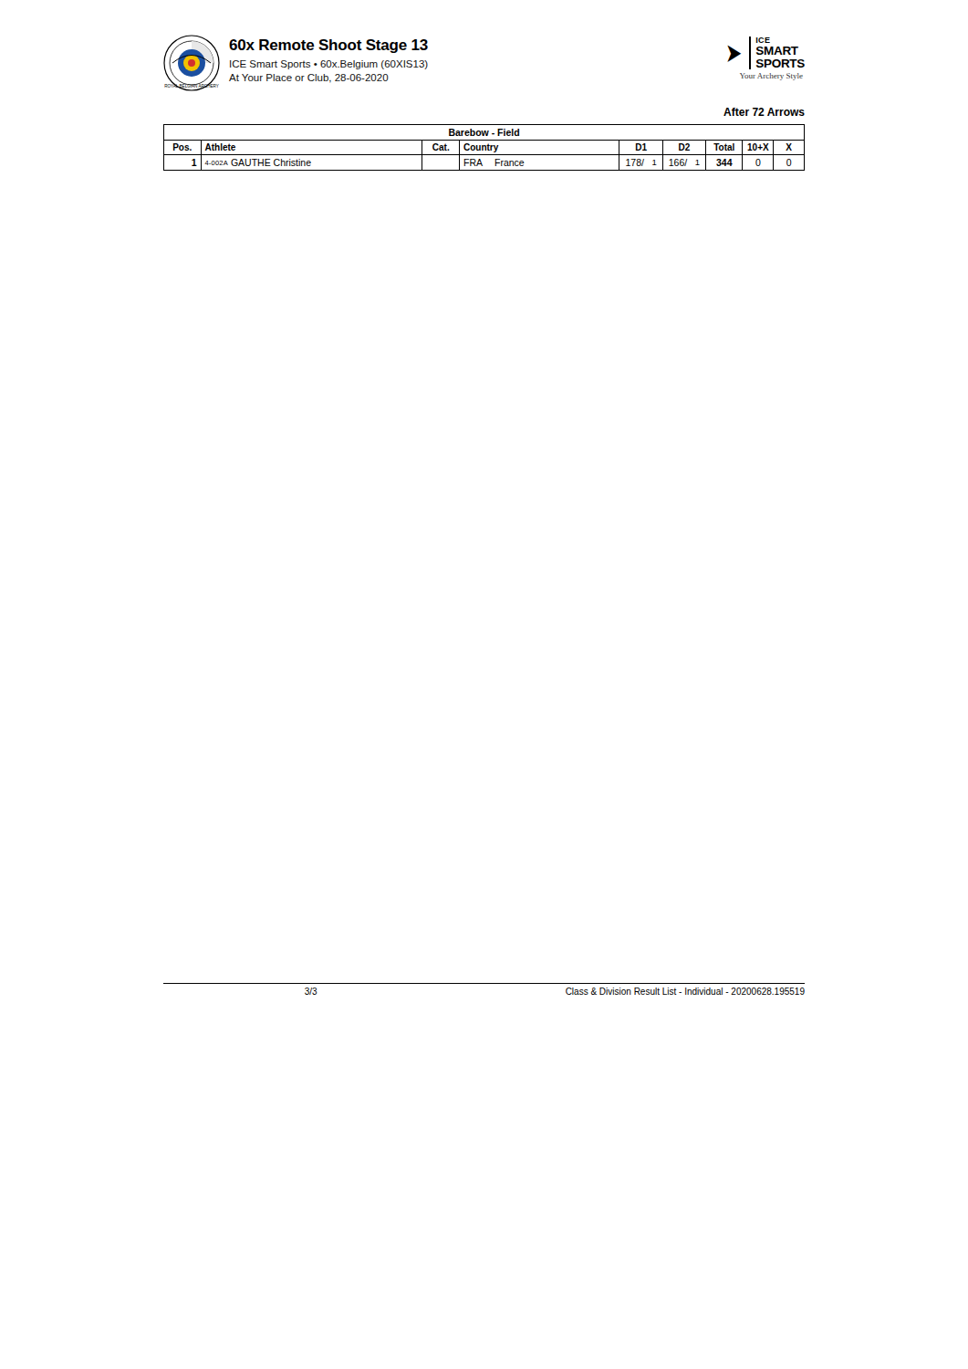ROYAL BELGIAN ARCHERY
60x Remote Shoot Stage 13
ICE Smart Sports • 60x.Belgium (60XIS13)
At Your Place or Club, 28-06-2020
➤
ICE
SMART
SPORTS
Your Archery Style
After 72 Arrows
| Barebow - Field |
| --- |
| Pos. | Athlete | Cat. | Country | D1 | D2 | Total | 10+X | X |
| 1 | 4-002A GAUTHE Christine | | FRA France | 178/ 1 | 166/ 1 | 344 | 0 | 0 |
3/3
Class & Division Result List - Individual - 20200628.195519